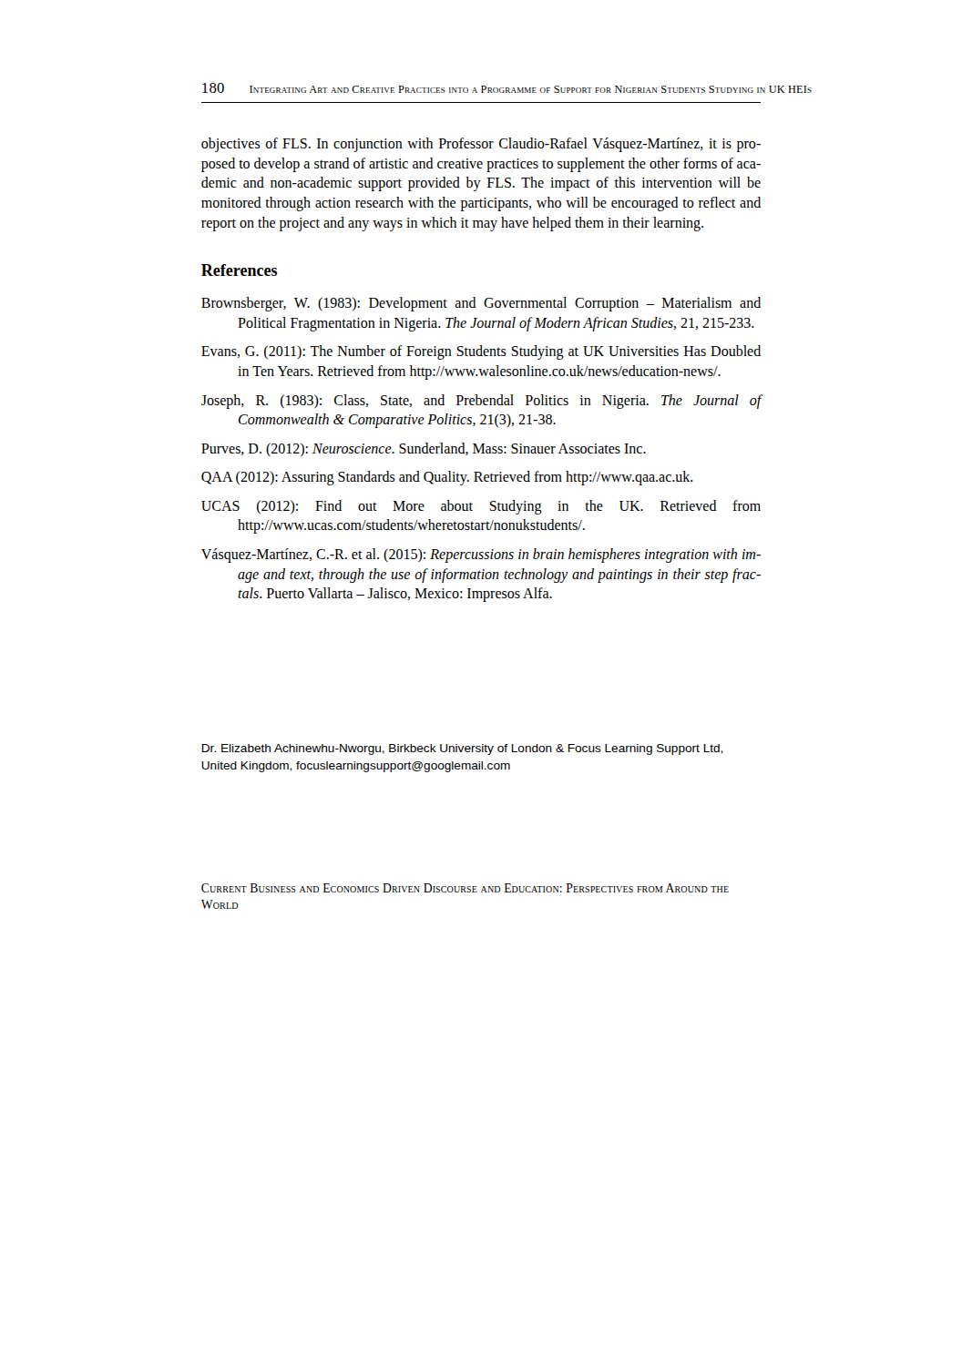180 Integrating Art and Creative Practices into a Programme of Support for Nigerian Students Studying in UK HEIs
objectives of FLS. In conjunction with Professor Claudio-Rafael Vásquez-Martínez, it is proposed to develop a strand of artistic and creative practices to supplement the other forms of academic and non-academic support provided by FLS. The impact of this intervention will be monitored through action research with the participants, who will be encouraged to reflect and report on the project and any ways in which it may have helped them in their learning.
References
Brownsberger, W. (1983): Development and Governmental Corruption – Materialism and Political Fragmentation in Nigeria. The Journal of Modern African Studies, 21, 215-233.
Evans, G. (2011): The Number of Foreign Students Studying at UK Universities Has Doubled in Ten Years. Retrieved from http://www.walesonline.co.uk/news/education-news/.
Joseph, R. (1983): Class, State, and Prebendal Politics in Nigeria. The Journal of Commonwealth & Comparative Politics, 21(3), 21-38.
Purves, D. (2012): Neuroscience. Sunderland, Mass: Sinauer Associates Inc.
QAA (2012): Assuring Standards and Quality. Retrieved from http://www.qaa.ac.uk.
UCAS (2012): Find out More about Studying in the UK. Retrieved from http://www.ucas.com/students/wheretostart/nonukstudents/.
Vásquez-Martínez, C.-R. et al. (2015): Repercussions in brain hemispheres integration with image and text, through the use of information technology and paintings in their step fractals. Puerto Vallarta – Jalisco, Mexico: Impresos Alfa.
Dr. Elizabeth Achinewhu-Nworgu, Birkbeck University of London & Focus Learning Support Ltd, United Kingdom, focuslearningsupport@googlemail.com
Current Business and Economics Driven Discourse and Education: Perspectives from Around the World